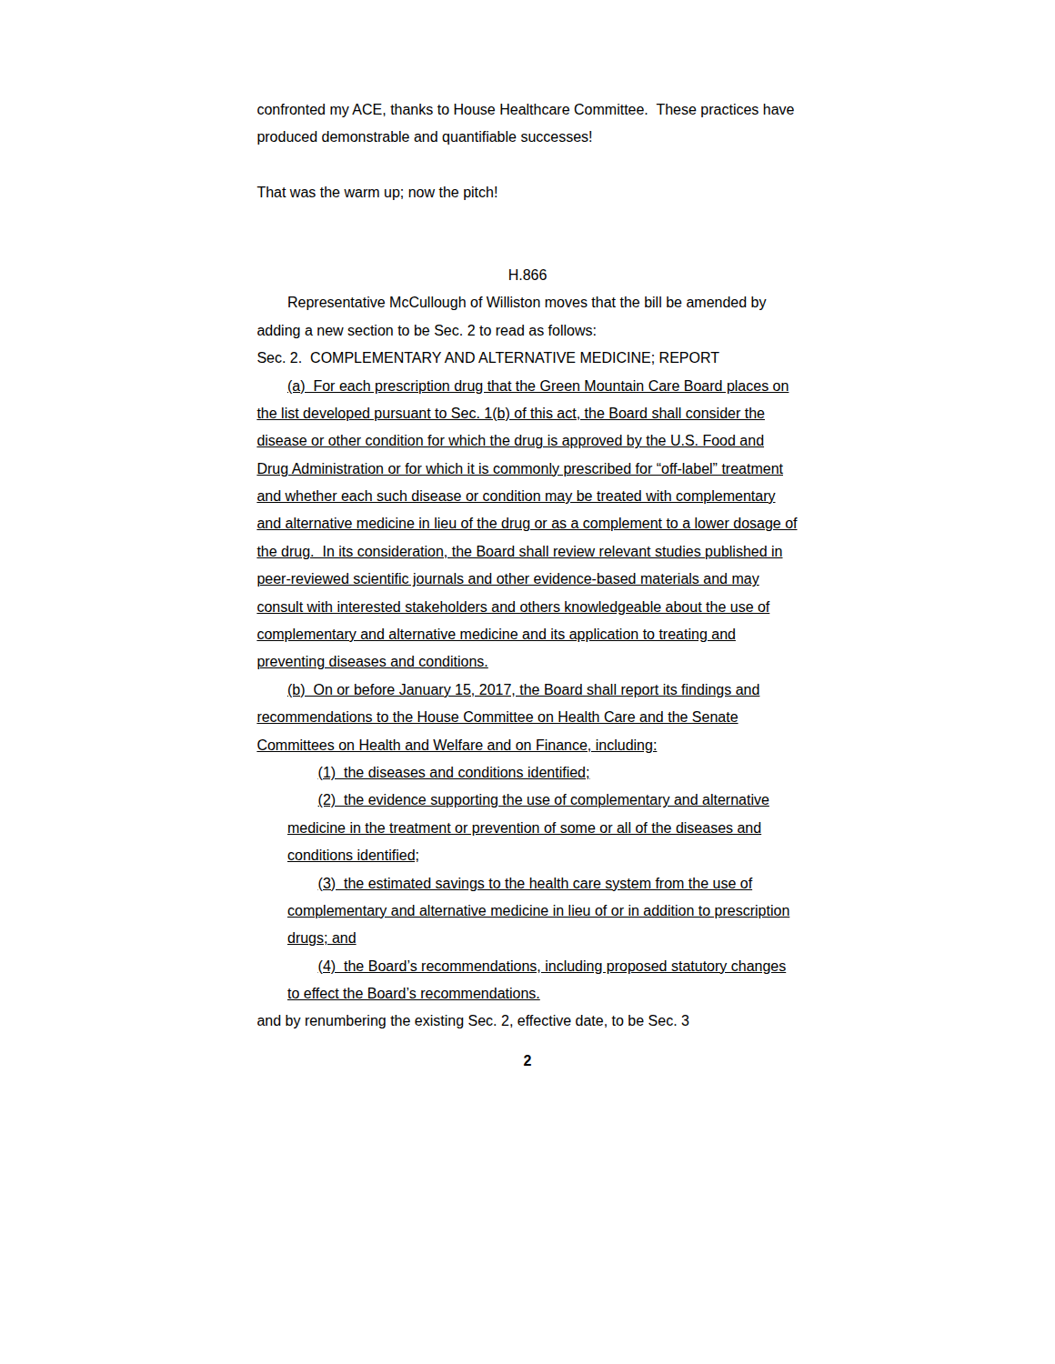confronted my ACE, thanks to House Healthcare Committee. These practices have produced demonstrable and quantifiable successes!
That was the warm up; now the pitch!
H.866
Representative McCullough of Williston moves that the bill be amended by adding a new section to be Sec. 2 to read as follows:
Sec. 2. COMPLEMENTARY AND ALTERNATIVE MEDICINE; REPORT
(a) For each prescription drug that the Green Mountain Care Board places on the list developed pursuant to Sec. 1(b) of this act, the Board shall consider the disease or other condition for which the drug is approved by the U.S. Food and Drug Administration or for which it is commonly prescribed for “off-label” treatment and whether each such disease or condition may be treated with complementary and alternative medicine in lieu of the drug or as a complement to a lower dosage of the drug. In its consideration, the Board shall review relevant studies published in peer-reviewed scientific journals and other evidence-based materials and may consult with interested stakeholders and others knowledgeable about the use of complementary and alternative medicine and its application to treating and preventing diseases and conditions.
(b) On or before January 15, 2017, the Board shall report its findings and recommendations to the House Committee on Health Care and the Senate Committees on Health and Welfare and on Finance, including:
(1) the diseases and conditions identified;
(2) the evidence supporting the use of complementary and alternative medicine in the treatment or prevention of some or all of the diseases and conditions identified;
(3) the estimated savings to the health care system from the use of complementary and alternative medicine in lieu of or in addition to prescription drugs; and
(4) the Board’s recommendations, including proposed statutory changes to effect the Board’s recommendations.
and by renumbering the existing Sec. 2, effective date, to be Sec. 3
2